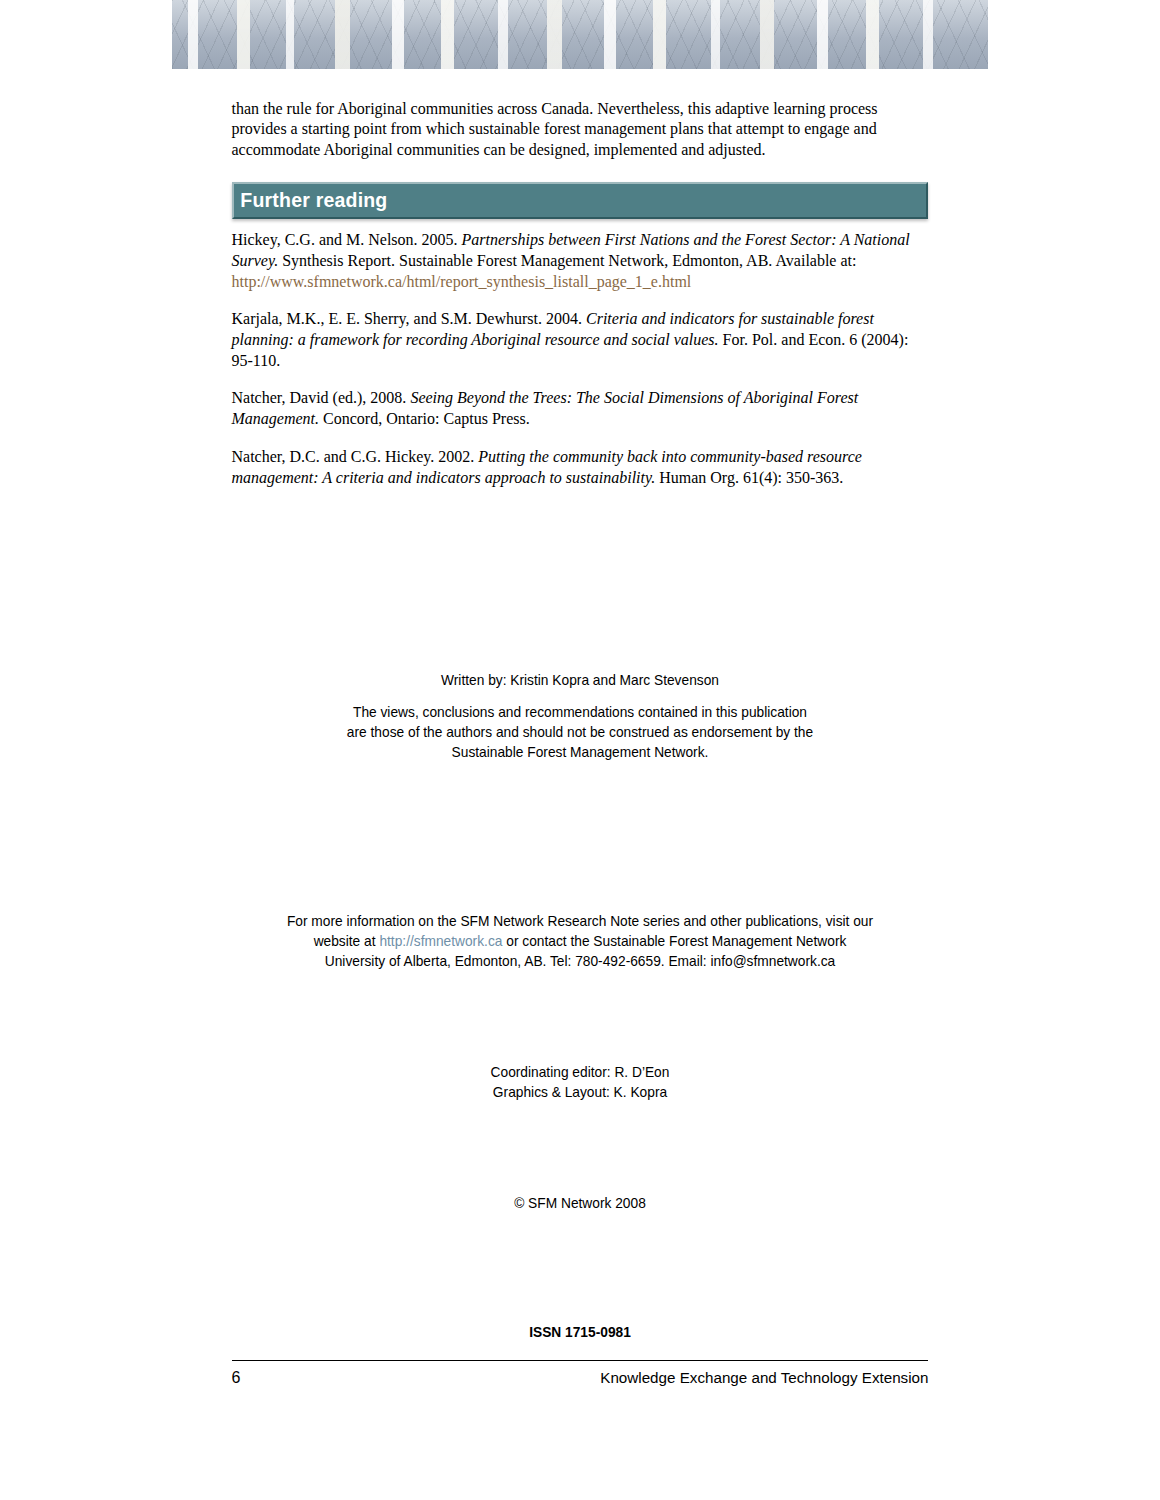than the rule for Aboriginal communities across Canada. Nevertheless, this adaptive learning process provides a starting point from which sustainable forest management plans that attempt to engage and accommodate Aboriginal communities can be designed, implemented and adjusted.
Further reading
Hickey, C.G. and M. Nelson. 2005. Partnerships between First Nations and the Forest Sector: A National Survey. Synthesis Report. Sustainable Forest Management Network, Edmonton, AB. Available at: http://www.sfmnetwork.ca/html/report_synthesis_listall_page_1_e.html
Karjala, M.K., E. E. Sherry, and S.M. Dewhurst. 2004. Criteria and indicators for sustainable forest planning: a framework for recording Aboriginal resource and social values. For. Pol. and Econ. 6 (2004): 95-110.
Natcher, David (ed.), 2008. Seeing Beyond the Trees: The Social Dimensions of Aboriginal Forest Management. Concord, Ontario: Captus Press.
Natcher, D.C. and C.G. Hickey. 2002. Putting the community back into community-based resource management: A criteria and indicators approach to sustainability. Human Org. 61(4): 350-363.
Written by: Kristin Kopra and Marc Stevenson
The views, conclusions and recommendations contained in this publication
are those of the authors and should not be construed as endorsement by the
Sustainable Forest Management Network.
For more information on the SFM Network Research Note series and other publications, visit our
website at http://sfmnetwork.ca or contact the Sustainable Forest Management Network
University of Alberta, Edmonton, AB. Tel: 780-492-6659. Email: info@sfmnetwork.ca
Coordinating editor: R. D’Eon
Graphics & Layout: K. Kopra
© SFM Network 2008
ISSN 1715-0981
6 Knowledge Exchange and Technology Extension